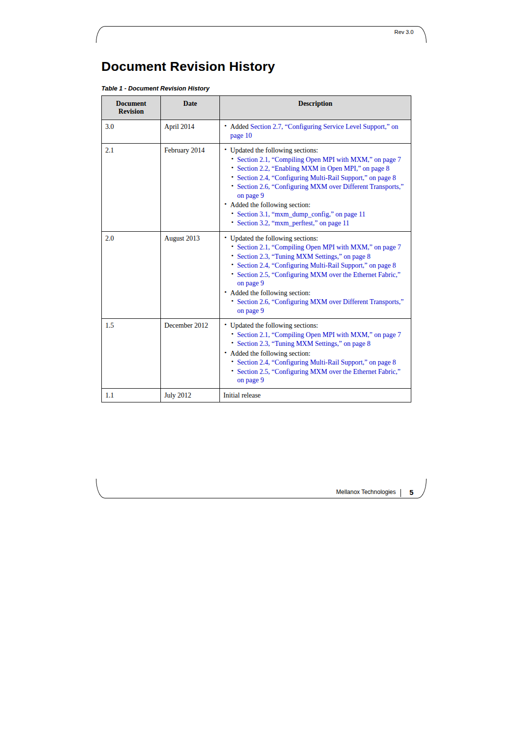Rev 3.0
Document Revision History
Table 1 - Document Revision History
| Document Revision | Date | Description |
| --- | --- | --- |
| 3.0 | April 2014 | Added Section 2.7, “Configuring Service Level Support,” on page 10 |
| 2.1 | February 2014 | Updated the following sections: Section 2.1, “Compiling Open MPI with MXM,” on page 7 Section 2.2, “Enabling MXM in Open MPI,” on page 8 Section 2.4, “Configuring Multi-Rail Support,” on page 8 Section 2.6, “Configuring MXM over Different Transports,” on page 9 Added the following section: Section 3.1, “mxm_dump_config,” on page 11 Section 3.2, “mxm_perftest,” on page 11 |
| 2.0 | August 2013 | Updated the following sections: Section 2.1, “Compiling Open MPI with MXM,” on page 7 Section 2.3, “Tuning MXM Settings,” on page 8 Section 2.4, “Configuring Multi-Rail Support,” on page 8 Section 2.5, “Configuring MXM over the Ethernet Fabric,” on page 9 Added the following section: Section 2.6, “Configuring MXM over Different Transports,” on page 9 |
| 1.5 | December 2012 | Updated the following sections: Section 2.1, “Compiling Open MPI with MXM,” on page 7 Section 2.3, “Tuning MXM Settings,” on page 8 Added the following section: Section 2.4, “Configuring Multi-Rail Support,” on page 8 Section 2.5, “Configuring MXM over the Ethernet Fabric,” on page 9 |
| 1.1 | July 2012 | Initial release |
Mellanox Technologies
5